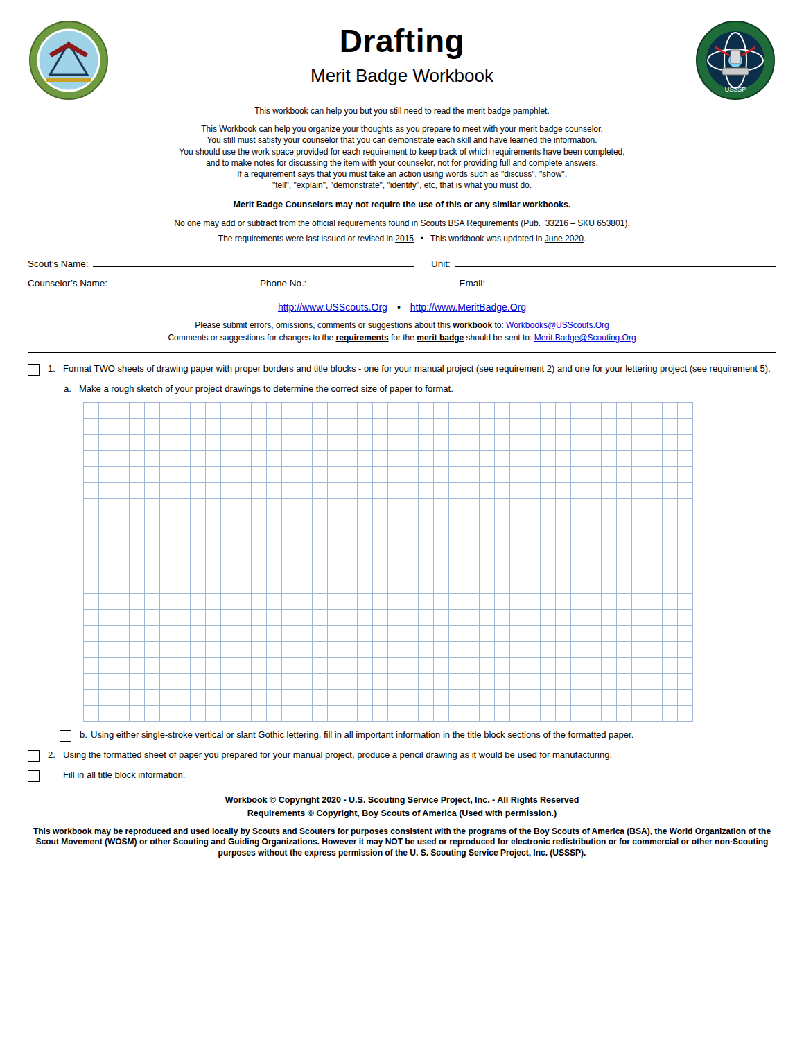USSSP
Drafting
Merit Badge Workbook
This workbook can help you but you still need to read the merit badge pamphlet.
This Workbook can help you organize your thoughts as you prepare to meet with your merit badge counselor.
You still must satisfy your counselor that you can demonstrate each skill and have learned the information.
You should use the work space provided for each requirement to keep track of which requirements have been completed,
and to make notes for discussing the item with your counselor, not for providing full and complete answers.
If a requirement says that you must take an action using words such as "discuss", "show",
"tell", "explain", "demonstrate", "identify", etc, that is what you must do.
Merit Badge Counselors may not require the use of this or any similar workbooks.
No one may add or subtract from the official requirements found in Scouts BSA Requirements (Pub. 33216 – SKU 653801).
The requirements were last issued or revised in 2015 • This workbook was updated in June 2020.
Scout’s Name: Unit:
Counselor’s Name: Phone No.: Email:
http://www.USScouts.Org•http://www.MeritBadge.Org
Please submit errors, omissions, comments or suggestions about this workbook to: Workbooks@USScouts.Org
Comments or suggestions for changes to the requirements for the merit badge should be sent to: Merit.Badge@Scouting.Org
1.
Format TWO sheets of drawing paper with proper borders and title blocks - one for your manual project (see requirement 2) and one for your lettering project (see requirement 5).
a.
Make a rough sketch of your project drawings to determine the correct size of paper to format.
b.
Using either single-stroke vertical or slant Gothic lettering, fill in all important information in the title block sections of the formatted paper.
2.
Using the formatted sheet of paper you prepared for your manual project, produce a pencil drawing as it would be used for manufacturing.
Fill in all title block information.
Workbook © Copyright 2020 - U.S. Scouting Service Project, Inc. - All Rights Reserved
Requirements © Copyright, Boy Scouts of America (Used with permission.)
This workbook may be reproduced and used locally by Scouts and Scouters for purposes consistent with the programs of the Boy Scouts of America (BSA), the World Organization of the Scout Movement (WOSM) or other Scouting and Guiding Organizations. However it may NOT be used or reproduced for electronic redistribution or for commercial or other non-Scouting purposes without the express permission of the U. S. Scouting Service Project, Inc. (USSSP).